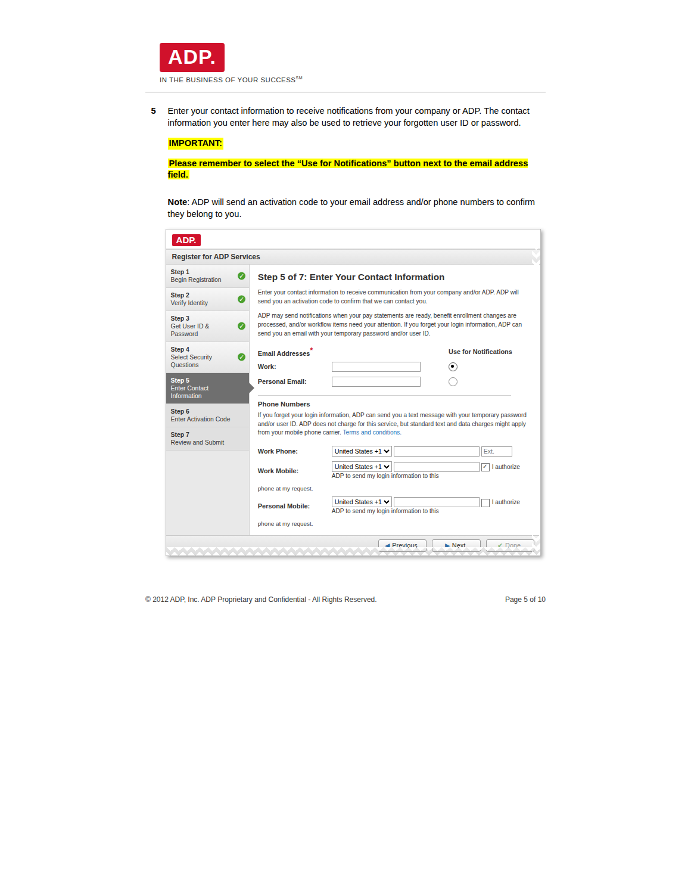ADP.
IN THE BUSINESS OF YOUR SUCCESSSM
5
Enter your contact information to receive notifications from your company or ADP. The contact information you enter here may also be used to retrieve your forgotten user ID or password.
IMPORTANT:
Please remember to select the “Use for Notifications” button next to the email address field.
Note: ADP will send an activation code to your email address and/or phone numbers to confirm they belong to you.
ADP.
Register for ADP Services
Step 1 Begin Registration
Step 2 Verify Identity
Step 3 Get User ID & Password
Step 4 Select Security Questions
Step 5 Enter Contact Information
Step 6 Enter Activation Code
Step 7 Review and Submit
Step 5 of 7: Enter Your Contact Information
Enter your contact information to receive communication from your company and/or ADP. ADP will send you an activation code to confirm that we can contact you.
ADP may send notifications when your pay statements are ready, benefit enrollment changes are processed, and/or workflow items need your attention. If you forget your login information, ADP can send you an email with your temporary password and/or user ID.
| Email Addresses * | | Use for Notifications |
| Work: | | |
| Personal Email: | | |
Phone Numbers
If you forget your login information, ADP can send you a text message with your temporary password and/or user ID. ADP does not charge for this service, but standard text and data charges might apply from your mobile phone carrier. Terms and conditions.
| Work Phone: | United States +1 |
| Work Mobile: | United States +1 I authorize ADP to send my login information to this |
| phone at my request. | |
| Personal Mobile: | United States +1 I authorize ADP to send my login information to this |
| phone at my request. | |
◀Previous ▶Next ✔Done
© 2012 ADP, Inc. ADP Proprietary and Confidential - All Rights Reserved. Page 5 of 10